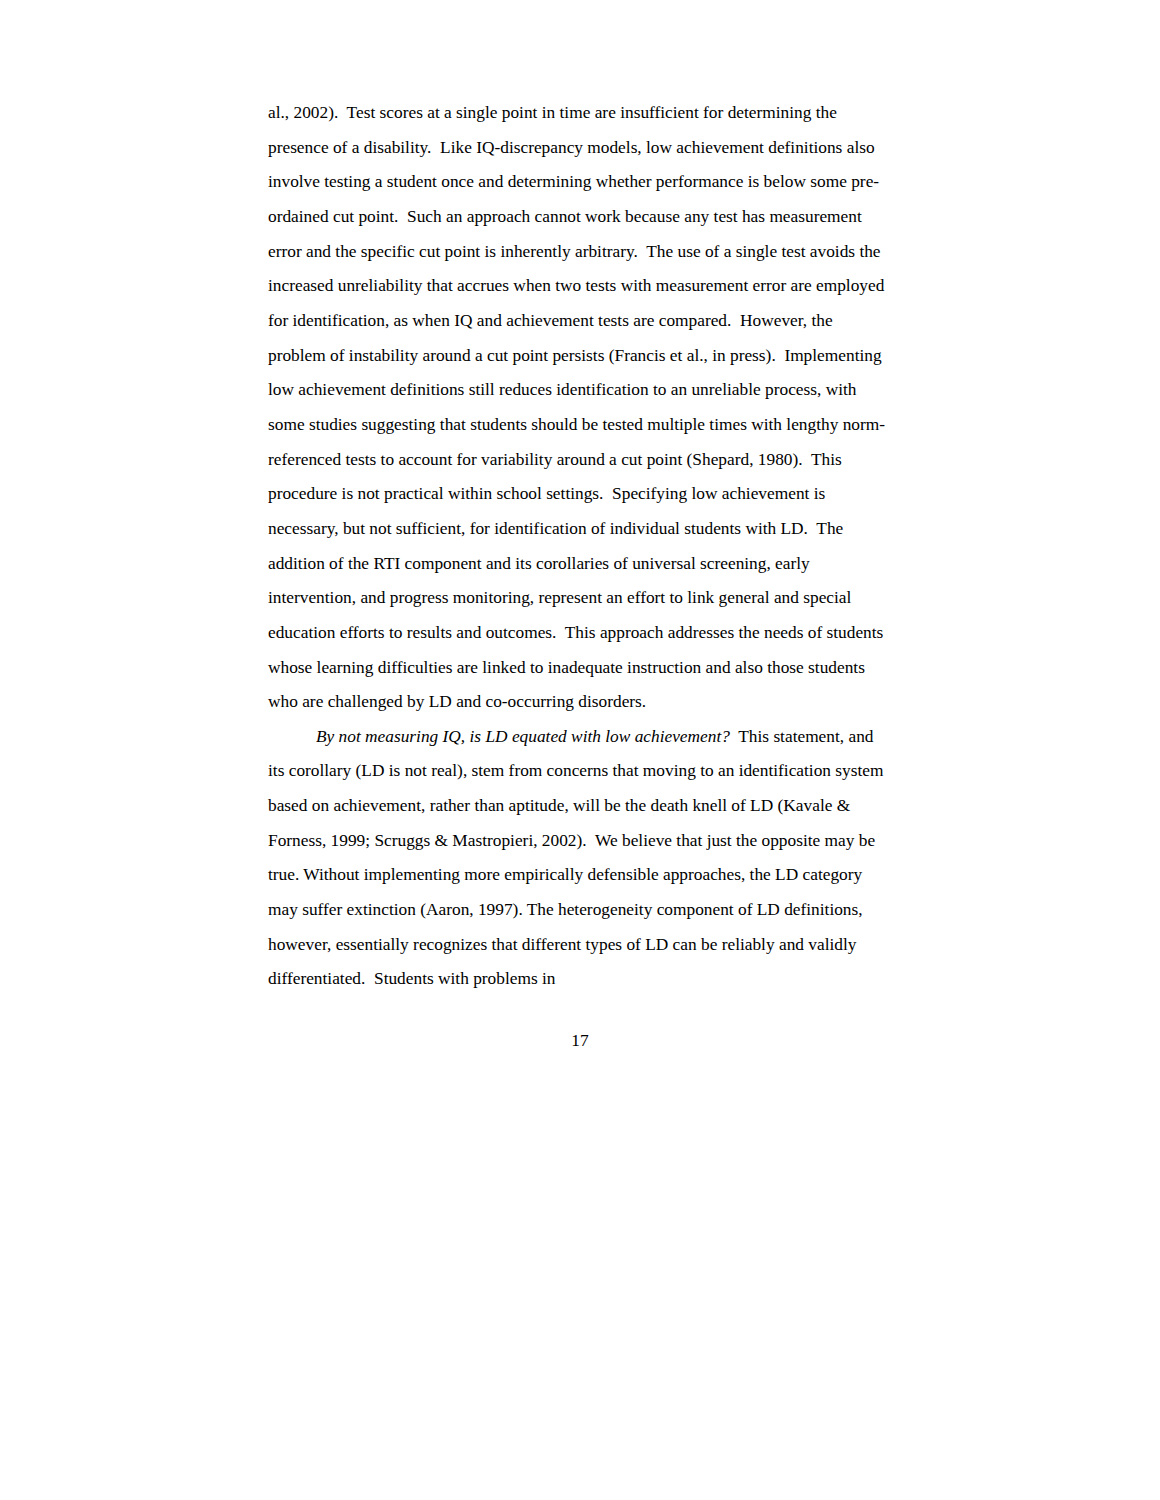al., 2002). Test scores at a single point in time are insufficient for determining the presence of a disability. Like IQ-discrepancy models, low achievement definitions also involve testing a student once and determining whether performance is below some pre-ordained cut point. Such an approach cannot work because any test has measurement error and the specific cut point is inherently arbitrary. The use of a single test avoids the increased unreliability that accrues when two tests with measurement error are employed for identification, as when IQ and achievement tests are compared. However, the problem of instability around a cut point persists (Francis et al., in press). Implementing low achievement definitions still reduces identification to an unreliable process, with some studies suggesting that students should be tested multiple times with lengthy norm-referenced tests to account for variability around a cut point (Shepard, 1980). This procedure is not practical within school settings. Specifying low achievement is necessary, but not sufficient, for identification of individual students with LD. The addition of the RTI component and its corollaries of universal screening, early intervention, and progress monitoring, represent an effort to link general and special education efforts to results and outcomes. This approach addresses the needs of students whose learning difficulties are linked to inadequate instruction and also those students who are challenged by LD and co-occurring disorders.
By not measuring IQ, is LD equated with low achievement? This statement, and its corollary (LD is not real), stem from concerns that moving to an identification system based on achievement, rather than aptitude, will be the death knell of LD (Kavale & Forness, 1999; Scruggs & Mastropieri, 2002). We believe that just the opposite may be true. Without implementing more empirically defensible approaches, the LD category may suffer extinction (Aaron, 1997). The heterogeneity component of LD definitions, however, essentially recognizes that different types of LD can be reliably and validly differentiated. Students with problems in
17